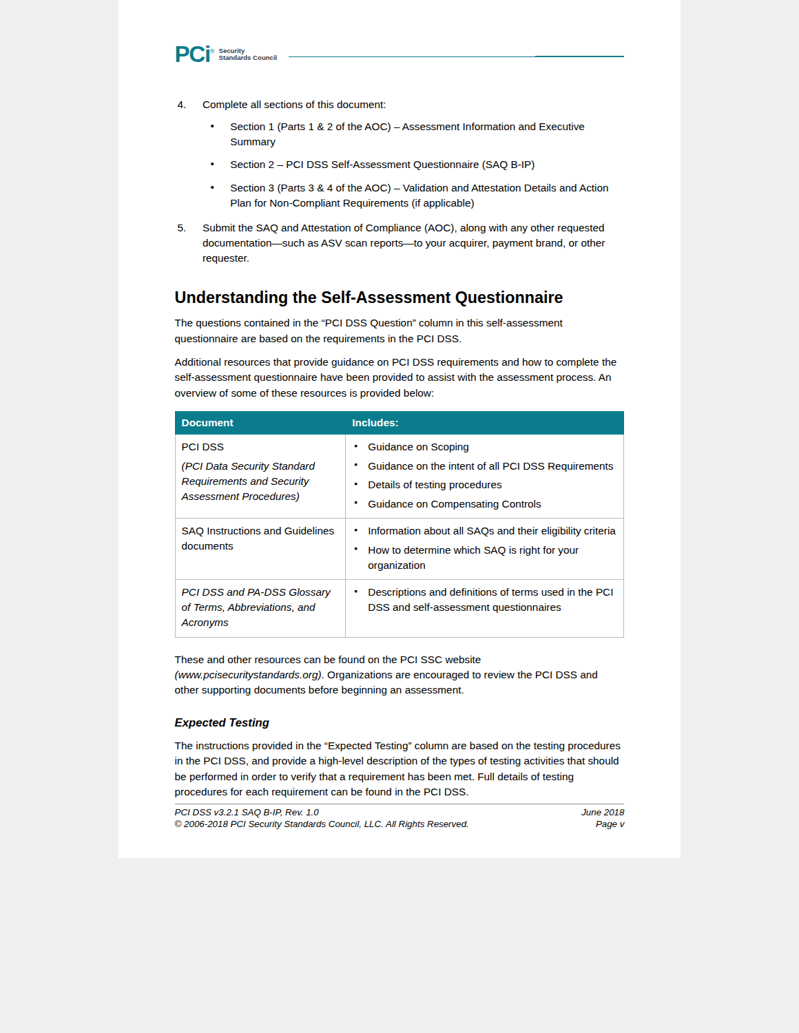PCi® Security
Standards Council
4. Complete all sections of this document:
Section 1 (Parts 1 & 2 of the AOC) – Assessment Information and Executive Summary
Section 2 – PCI DSS Self-Assessment Questionnaire (SAQ B-IP)
Section 3 (Parts 3 & 4 of the AOC) – Validation and Attestation Details and Action Plan for Non-Compliant Requirements (if applicable)
5. Submit the SAQ and Attestation of Compliance (AOC), along with any other requested documentation—such as ASV scan reports—to your acquirer, payment brand, or other requester.
Understanding the Self-Assessment Questionnaire
The questions contained in the “PCI DSS Question” column in this self-assessment questionnaire are based on the requirements in the PCI DSS.
Additional resources that provide guidance on PCI DSS requirements and how to complete the self-assessment questionnaire have been provided to assist with the assessment process. An overview of some of these resources is provided below:
| Document | Includes: |
| --- | --- |
| PCI DSS (PCI Data Security Standard Requirements and Security Assessment Procedures) | Guidance on Scoping Guidance on the intent of all PCI DSS Requirements Details of testing procedures Guidance on Compensating Controls |
| SAQ Instructions and Guidelines documents | Information about all SAQs and their eligibility criteria How to determine which SAQ is right for your organization |
| PCI DSS and PA-DSS Glossary of Terms, Abbreviations, and Acronyms | Descriptions and definitions of terms used in the PCI DSS and self-assessment questionnaires |
These and other resources can be found on the PCI SSC website (www.pcisecuritystandards.org). Organizations are encouraged to review the PCI DSS and other supporting documents before beginning an assessment.
Expected Testing
The instructions provided in the “Expected Testing” column are based on the testing procedures in the PCI DSS, and provide a high-level description of the types of testing activities that should be performed in order to verify that a requirement has been met. Full details of testing procedures for each requirement can be found in the PCI DSS.
PCI DSS v3.2.1 SAQ B-IP, Rev. 1.0
June 2018
© 2006-2018 PCI Security Standards Council, LLC. All Rights Reserved.
Page v